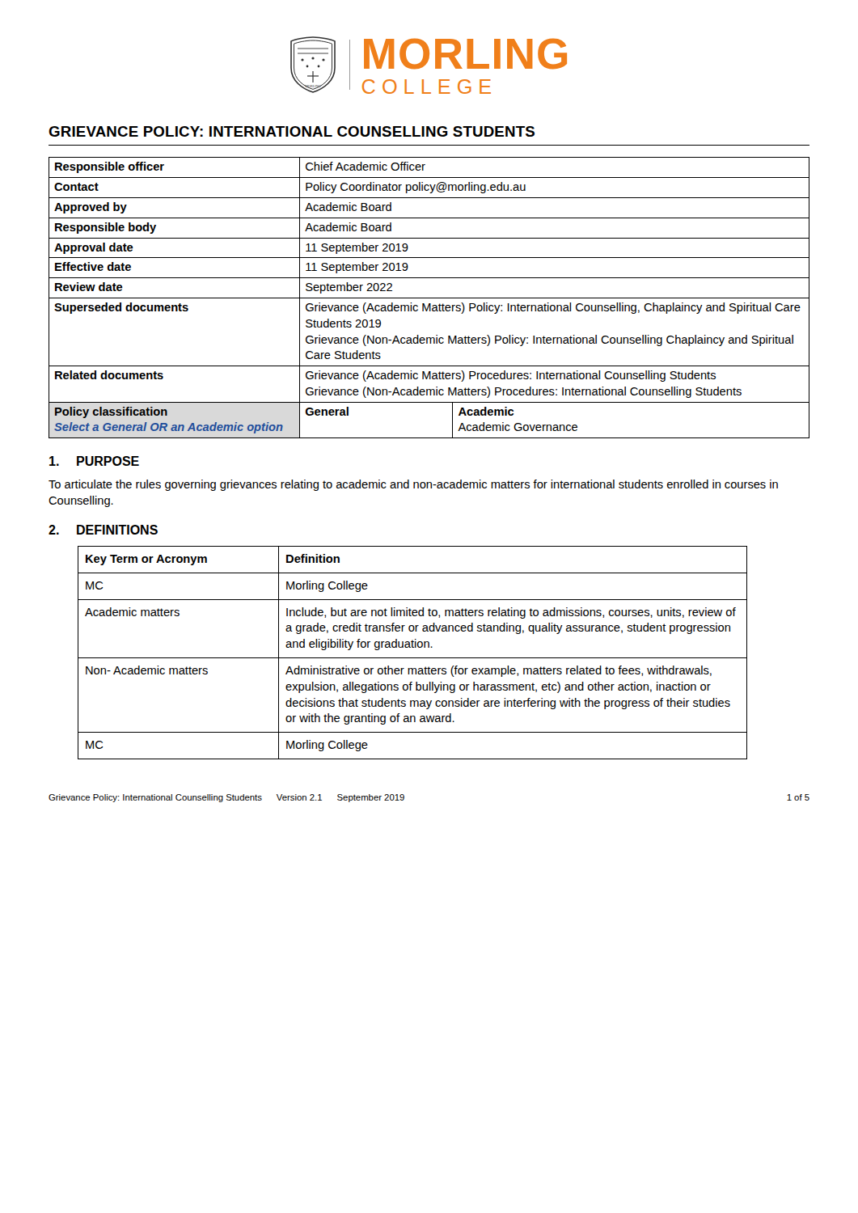MORLING
MORLING
COLLEGE
GRIEVANCE POLICY: INTERNATIONAL COUNSELLING STUDENTS
| Responsible officer | Chief Academic Officer |
| Contact | Policy Coordinator policy@morling.edu.au |
| Approved by | Academic Board |
| Responsible body | Academic Board |
| Approval date | 11 September 2019 |
| Effective date | 11 September 2019 |
| Review date | September 2022 |
| Superseded documents | Grievance (Academic Matters) Policy: International Counselling, Chaplaincy and Spiritual Care Students 2019 Grievance (Non-Academic Matters) Policy: International Counselling Chaplaincy and Spiritual Care Students |
| Related documents | Grievance (Academic Matters) Procedures: International Counselling Students Grievance (Non-Academic Matters) Procedures: International Counselling Students |
| Policy classification Select a General OR an Academic option | General | Academic Academic Governance |
1. PURPOSE
To articulate the rules governing grievances relating to academic and non-academic matters for international students enrolled in courses in Counselling.
2. DEFINITIONS
| Key Term or Acronym | Definition |
| --- | --- |
| MC | Morling College |
| Academic matters | Include, but are not limited to, matters relating to admissions, courses, units, review of a grade, credit transfer or advanced standing, quality assurance, student progression and eligibility for graduation. |
| Non- Academic matters | Administrative or other matters (for example, matters related to fees, withdrawals, expulsion, allegations of bullying or harassment, etc) and other action, inaction or decisions that students may consider are interfering with the progress of their studies or with the granting of an award. |
| MC | Morling College |
Grievance Policy: International Counselling Students Version 2.1 September 2019
1 of 5